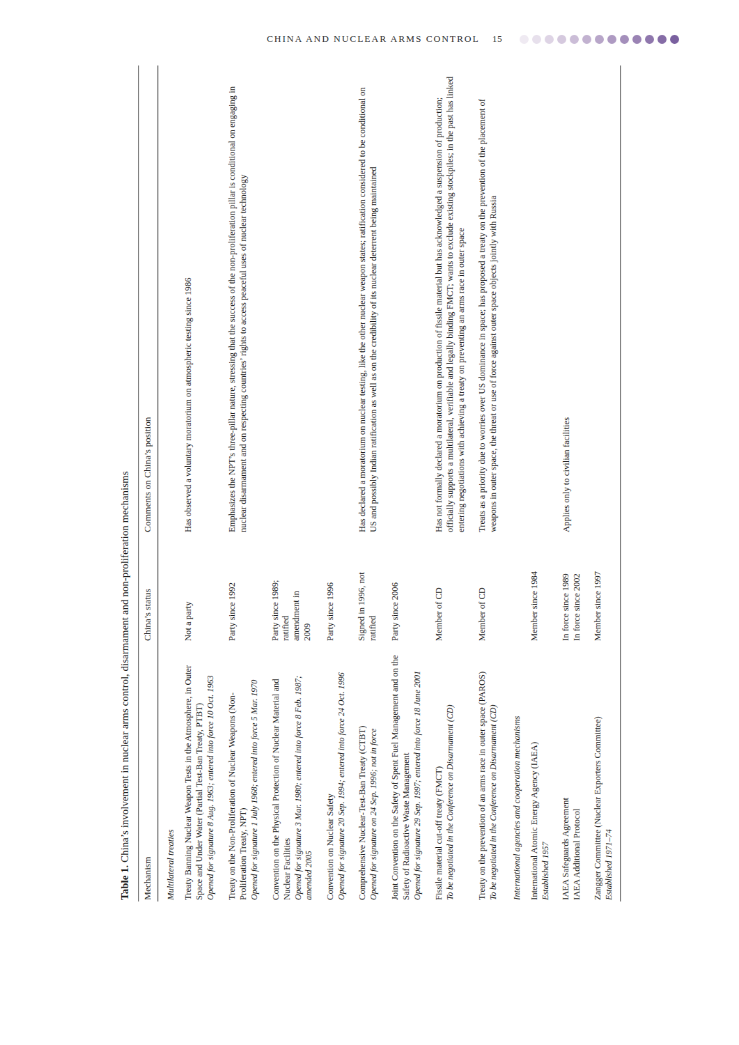China and nuclear arms control 15
Table 1. China’s involvement in nuclear arms control, disarmament and non-proliferation mechanisms
| Mechanism | China’s status | Comments on China’s position |
| --- | --- | --- |
| Multilateral treaties |
| Treaty Banning Nuclear Weapon Tests in the Atmosphere, in Outer Space and Under Water (Partial Test-Ban Treaty, PTBT) Opened for signature 8 Aug. 1963; entered into force 10 Oct. 1963 | Not a party | Has observed a voluntary moratorium on atmospheric testing since 1986 |
| Treaty on the Non-Proliferation of Nuclear Weapons (Non-Proliferation Treaty, NPT) Opened for signature 1 July 1968; entered into force 5 Mar. 1970 | Party since 1992 | Emphasizes the NPT’s three-pillar nature, stressing that the success of the non-proliferation pillar is conditional on engaging in nuclear disarmament and on respecting countries’ rights to access peaceful uses of nuclear technology |
| Convention on the Physical Protection of Nuclear Material and Nuclear Facilities Opened for signature 3 Mar. 1980; entered into force 8 Feb. 1987; amended 2005 | Party since 1989; ratified amendment in 2009 | |
| Convention on Nuclear Safety Opened for signature 20 Sep. 1994; entered into force 24 Oct. 1996 | Party since 1996 | |
| Comprehensive Nuclear-Test-Ban Treaty (CTBT) Opened for signature on 24 Sep. 1996; not in force | Signed in 1996, not ratified | Has declared a moratorium on nuclear testing, like the other nuclear weapon states; ratification considered to be conditional on US and possibly Indian ratification as well as on the credibility of its nuclear deterrent being maintained |
| Joint Convention on the Safety of Spent Fuel Management and on the Safety of Radioactive Waste Management Opened for signature 29 Sep. 1997; entered into force 18 June 2001 | Party since 2006 | |
| Fissile material cut-off treaty (FMCT) To be negotiated in the Conference on Disarmament (CD) | Member of CD | Has not formally declared a moratorium on production of fissile material but has acknowledged a suspension of production; officially supports a multilateral, verifiable and legally binding FMCT; wants to exclude existing stockpiles; in the past has linked entering negotiations with achieving a treaty on preventing an arms race in outer space |
| Treaty on the prevention of an arms race in outer space (PAROS) To be negotiated in the Conference on Disarmament (CD) | Member of CD | Treats as a priority due to worries over US dominance in space; has proposed a treaty on the prevention of the placement of weapons in outer space, the threat or use of force against outer space objects jointly with Russia |
| International agencies and cooperation mechanisms |
| International Atomic Energy Agency (IAEA) Established 1957 | Member since 1984 | |
| IAEA Safeguards Agreement IAEA Additional Protocol | In force since 1989 In force since 2002 | Applies only to civilian facilities |
| Zangger Committee (Nuclear Exporters Committee) Established 1971–74 | Member since 1997 | |